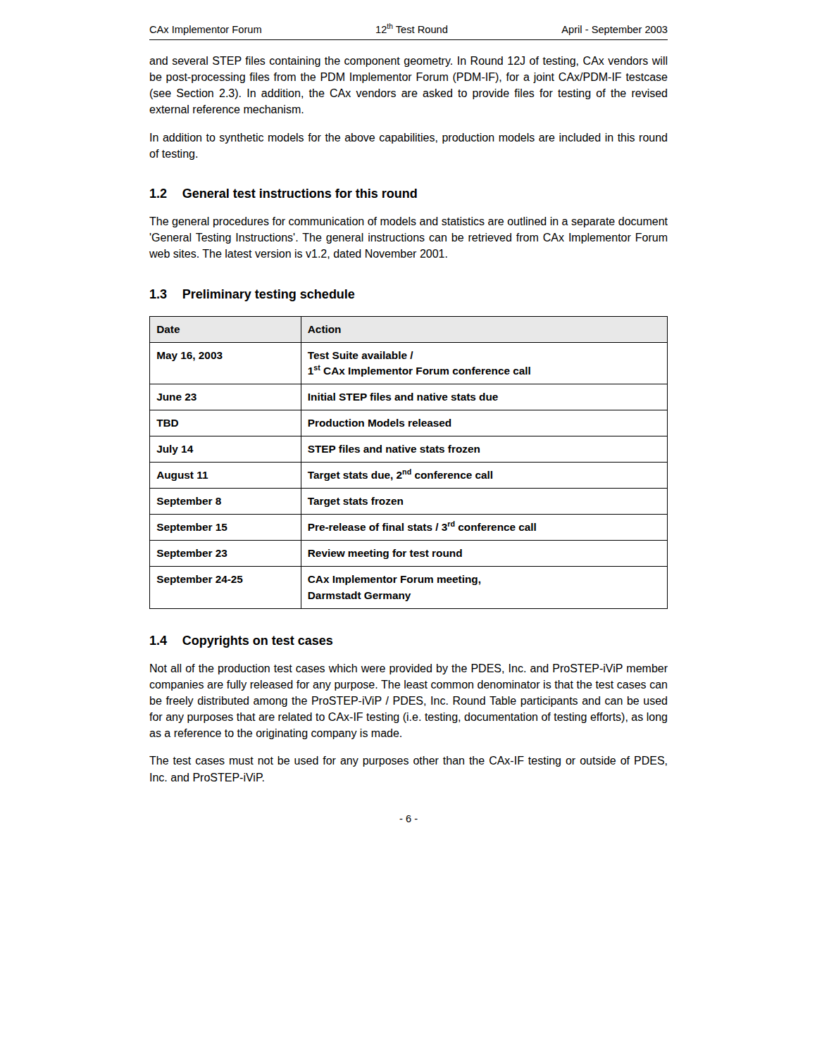CAx Implementor Forum 12th Test Round April - September 2003
and several STEP files containing the component geometry. In Round 12J of testing, CAx vendors will be post-processing files from the PDM Implementor Forum (PDM-IF), for a joint CAx/PDM-IF testcase (see Section 2.3). In addition, the CAx vendors are asked to provide files for testing of the revised external reference mechanism.
In addition to synthetic models for the above capabilities, production models are included in this round of testing.
1.2 General test instructions for this round
The general procedures for communication of models and statistics are outlined in a separate document 'General Testing Instructions'. The general instructions can be retrieved from CAx Implementor Forum web sites. The latest version is v1.2, dated November 2001.
1.3 Preliminary testing schedule
| Date | Action |
| --- | --- |
| May 16, 2003 | Test Suite available / 1 st CAx Implementor Forum conference call |
| June 23 | Initial STEP files and native stats due |
| TBD | Production Models released |
| July 14 | STEP files and native stats frozen |
| August 11 | Target stats due, 2 nd conference call |
| September 8 | Target stats frozen |
| September 15 | Pre-release of final stats / 3 rd conference call |
| September 23 | Review meeting for test round |
| September 24-25 | CAx Implementor Forum meeting, Darmstadt Germany |
1.4 Copyrights on test cases
Not all of the production test cases which were provided by the PDES, Inc. and ProSTEP-iViP member companies are fully released for any purpose. The least common denominator is that the test cases can be freely distributed among the ProSTEP-iViP / PDES, Inc. Round Table participants and can be used for any purposes that are related to CAx-IF testing (i.e. testing, documentation of testing efforts), as long as a reference to the originating company is made.
The test cases must not be used for any purposes other than the CAx-IF testing or outside of PDES, Inc. and ProSTEP-iViP.
- 6 -